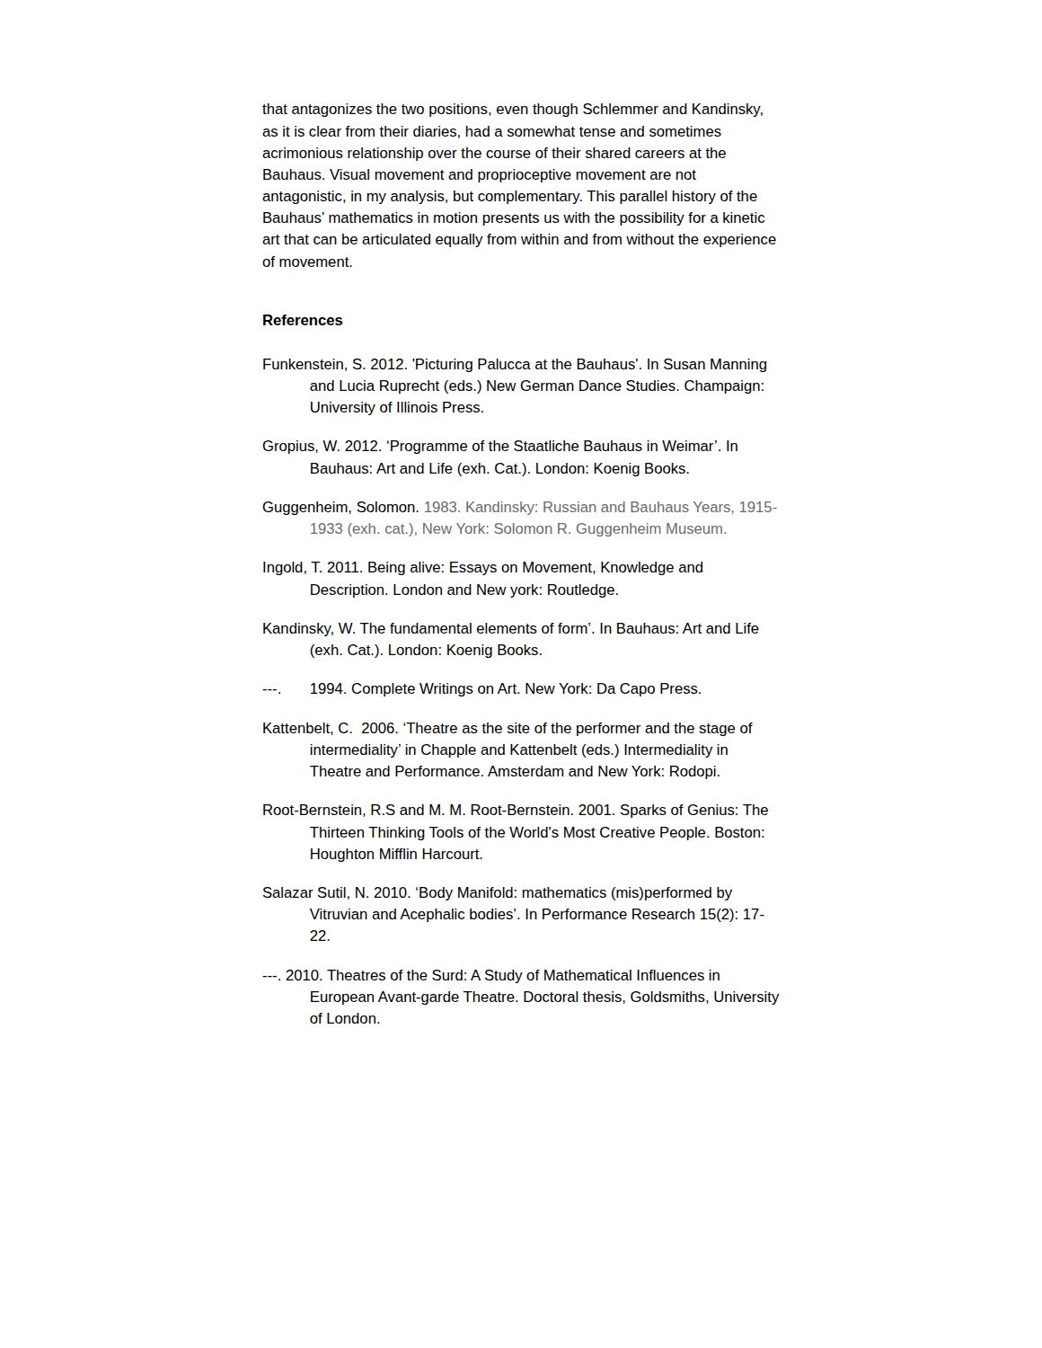that antagonizes the two positions, even though Schlemmer and Kandinsky, as it is clear from their diaries, had a somewhat tense and sometimes acrimonious relationship over the course of their shared careers at the Bauhaus. Visual movement and proprioceptive movement are not antagonistic, in my analysis, but complementary. This parallel history of the Bauhaus’ mathematics in motion presents us with the possibility for a kinetic art that can be articulated equally from within and from without the experience of movement.
References
Funkenstein, S. 2012. 'Picturing Palucca at the Bauhaus'. In Susan Manning and Lucia Ruprecht (eds.) New German Dance Studies. Champaign: University of Illinois Press.
Gropius, W. 2012. ‘Programme of the Staatliche Bauhaus in Weimar’. In Bauhaus: Art and Life (exh. Cat.). London: Koenig Books.
Guggenheim, Solomon. 1983. Kandinsky: Russian and Bauhaus Years, 1915-1933 (exh. cat.), New York: Solomon R. Guggenheim Museum.
Ingold, T. 2011. Being alive: Essays on Movement, Knowledge and Description. London and New york: Routledge.
Kandinsky, W. The fundamental elements of form’. In Bauhaus: Art and Life (exh. Cat.). London: Koenig Books.
---. 1994. Complete Writings on Art. New York: Da Capo Press.
Kattenbelt, C. 2006. ‘Theatre as the site of the performer and the stage of intermediality’ in Chapple and Kattenbelt (eds.) Intermediality in Theatre and Performance. Amsterdam and New York: Rodopi.
Root-Bernstein, R.S and M. M. Root-Bernstein. 2001. Sparks of Genius: The Thirteen Thinking Tools of the World's Most Creative People. Boston: Houghton Mifflin Harcourt.
Salazar Sutil, N. 2010. ‘Body Manifold: mathematics (mis)performed by Vitruvian and Acephalic bodies’. In Performance Research 15(2): 17-22.
---. 2010. Theatres of the Surd: A Study of Mathematical Influences in European Avant-garde Theatre. Doctoral thesis, Goldsmiths, University of London.